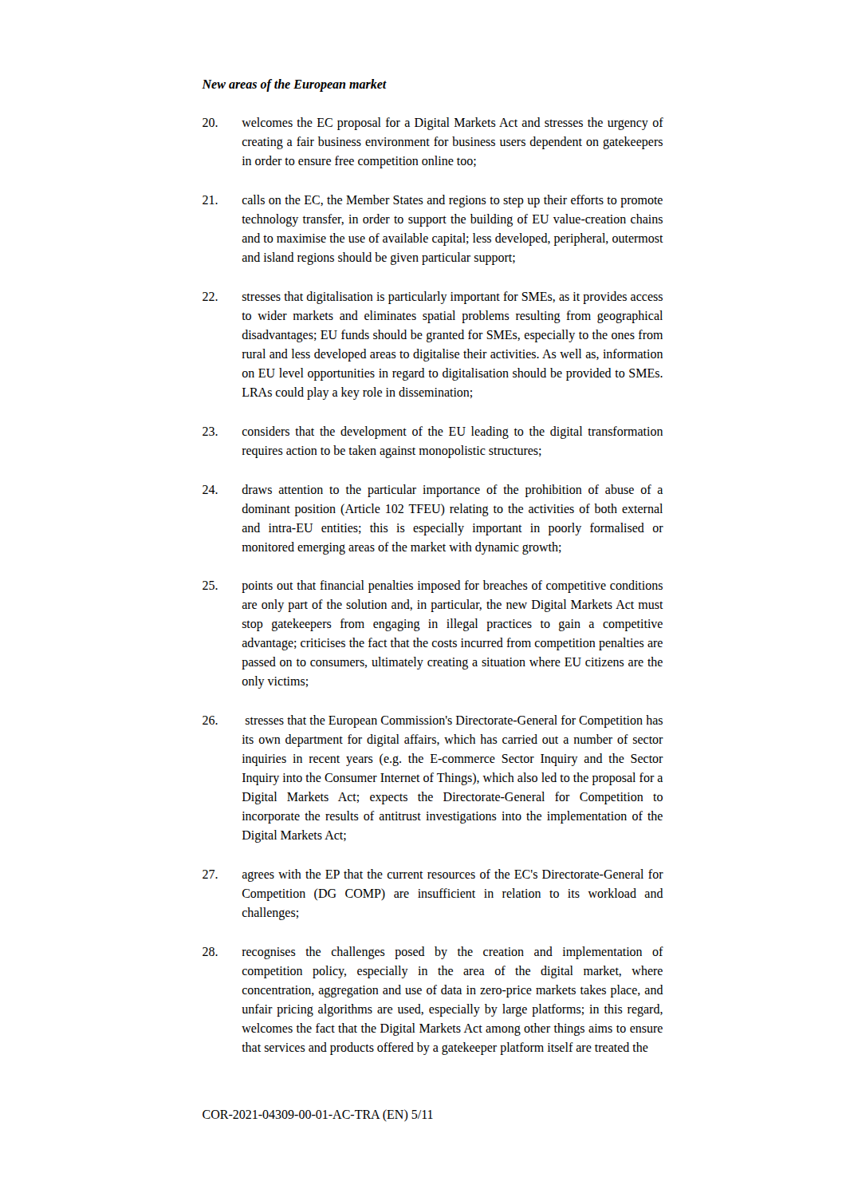New areas of the European market
20. welcomes the EC proposal for a Digital Markets Act and stresses the urgency of creating a fair business environment for business users dependent on gatekeepers in order to ensure free competition online too;
21. calls on the EC, the Member States and regions to step up their efforts to promote technology transfer, in order to support the building of EU value-creation chains and to maximise the use of available capital; less developed, peripheral, outermost and island regions should be given particular support;
22. stresses that digitalisation is particularly important for SMEs, as it provides access to wider markets and eliminates spatial problems resulting from geographical disadvantages; EU funds should be granted for SMEs, especially to the ones from rural and less developed areas to digitalise their activities. As well as, information on EU level opportunities in regard to digitalisation should be provided to SMEs. LRAs could play a key role in dissemination;
23. considers that the development of the EU leading to the digital transformation requires action to be taken against monopolistic structures;
24. draws attention to the particular importance of the prohibition of abuse of a dominant position (Article 102 TFEU) relating to the activities of both external and intra-EU entities; this is especially important in poorly formalised or monitored emerging areas of the market with dynamic growth;
25. points out that financial penalties imposed for breaches of competitive conditions are only part of the solution and, in particular, the new Digital Markets Act must stop gatekeepers from engaging in illegal practices to gain a competitive advantage; criticises the fact that the costs incurred from competition penalties are passed on to consumers, ultimately creating a situation where EU citizens are the only victims;
26. stresses that the European Commission's Directorate-General for Competition has its own department for digital affairs, which has carried out a number of sector inquiries in recent years (e.g. the E-commerce Sector Inquiry and the Sector Inquiry into the Consumer Internet of Things), which also led to the proposal for a Digital Markets Act; expects the Directorate-General for Competition to incorporate the results of antitrust investigations into the implementation of the Digital Markets Act;
27. agrees with the EP that the current resources of the EC's Directorate-General for Competition (DG COMP) are insufficient in relation to its workload and challenges;
28. recognises the challenges posed by the creation and implementation of competition policy, especially in the area of the digital market, where concentration, aggregation and use of data in zero-price markets takes place, and unfair pricing algorithms are used, especially by large platforms; in this regard, welcomes the fact that the Digital Markets Act among other things aims to ensure that services and products offered by a gatekeeper platform itself are treated the
COR-2021-04309-00-01-AC-TRA (EN) 5/11